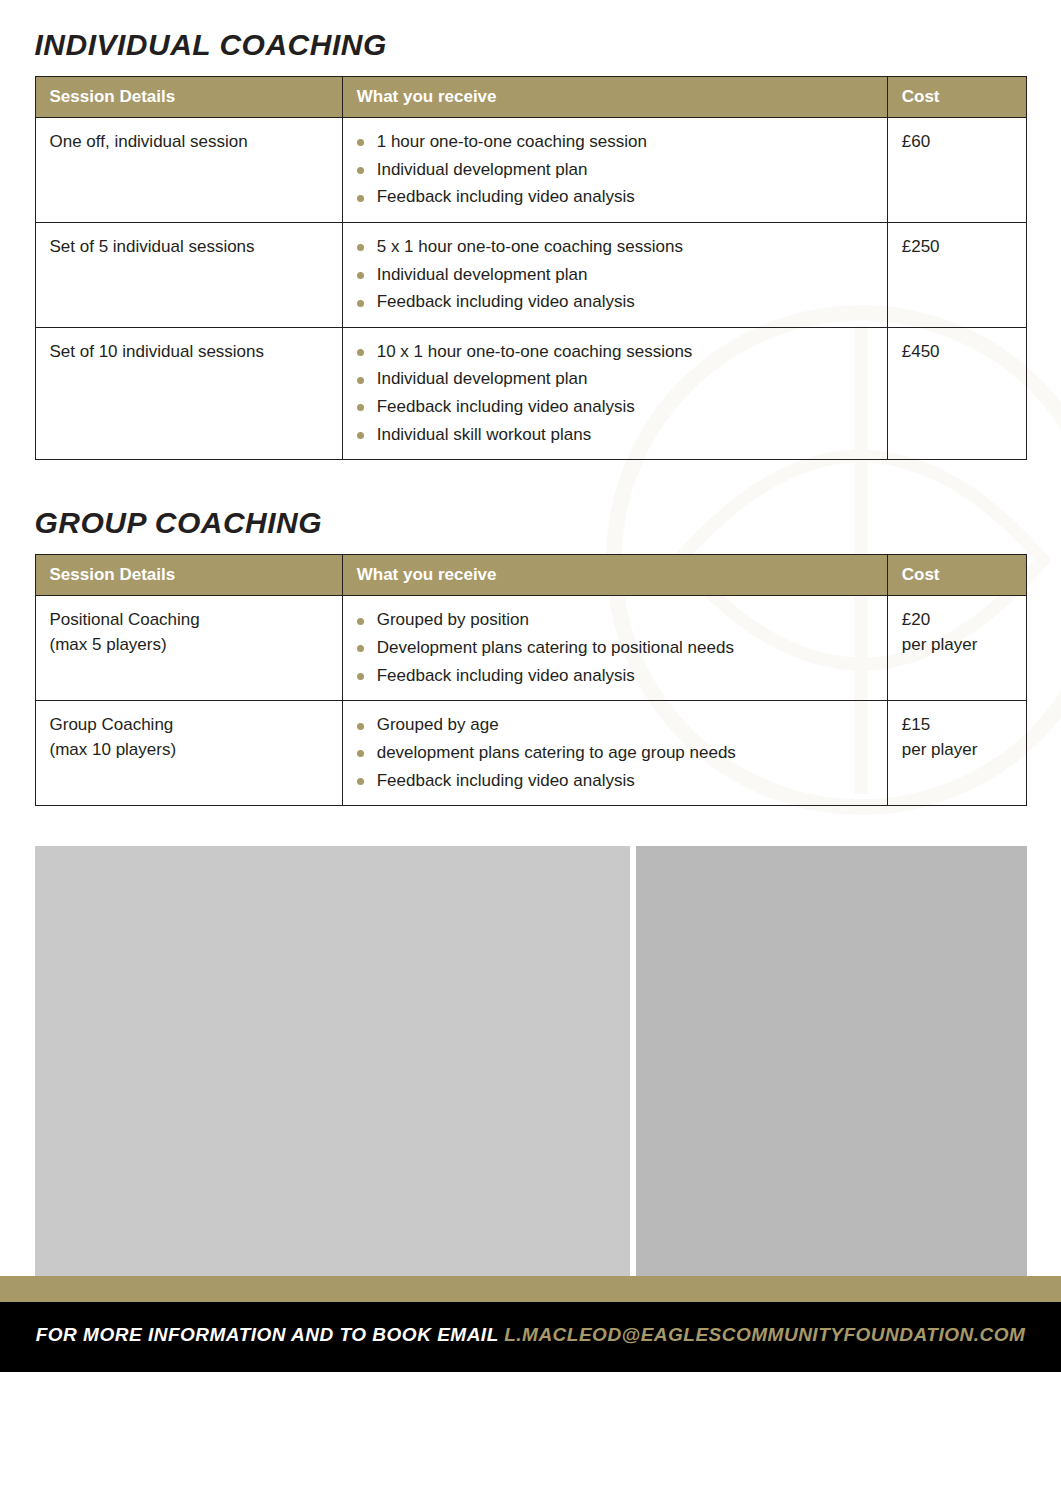Individual Coaching
| Session Details | What you receive | Cost |
| --- | --- | --- |
| One off, individual session | 1 hour one-to-one coaching session Individual development plan Feedback including video analysis | £60 |
| Set of 5 individual sessions | 5 x 1 hour one-to-one coaching sessions Individual development plan Feedback including video analysis | £250 |
| Set of 10 individual sessions | 10 x 1 hour one-to-one coaching sessions Individual development plan Feedback including video analysis Individual skill workout plans | £450 |
Group Coaching
| Session Details | What you receive | Cost |
| --- | --- | --- |
| Positional Coaching (max 5 players) | Grouped by position Development plans catering to positional needs Feedback including video analysis | £20 per player |
| Group Coaching (max 10 players) | Grouped by age development plans catering to age group needs Feedback including video analysis | £15 per player |
For more information and to book email l.macleod@eaglescommunityfoundation.com